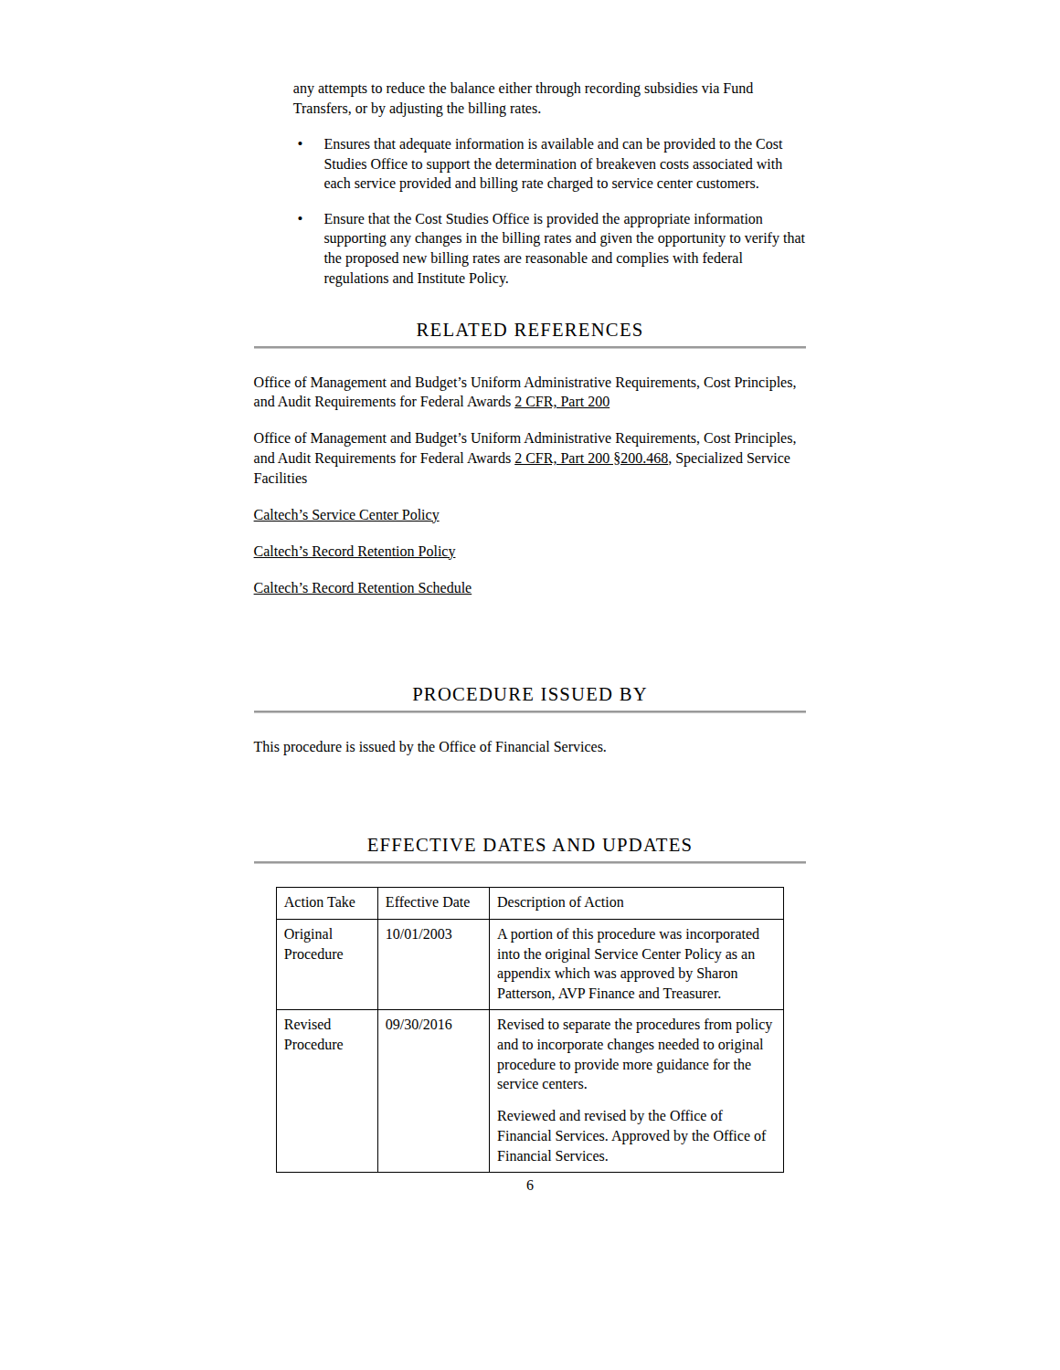any attempts to reduce the balance either through recording subsidies via Fund Transfers, or by adjusting the billing rates.
Ensures that adequate information is available and can be provided to the Cost Studies Office to support the determination of breakeven costs associated with each service provided and billing rate charged to service center customers.
Ensure that the Cost Studies Office is provided the appropriate information supporting any changes in the billing rates and given the opportunity to verify that the proposed new billing rates are reasonable and complies with federal regulations and Institute Policy.
Related References
Office of Management and Budget’s Uniform Administrative Requirements, Cost Principles, and Audit Requirements for Federal Awards 2 CFR, Part 200
Office of Management and Budget’s Uniform Administrative Requirements, Cost Principles, and Audit Requirements for Federal Awards 2 CFR, Part 200 §200.468, Specialized Service Facilities
Caltech’s Service Center Policy
Caltech’s Record Retention Policy
Caltech’s Record Retention Schedule
Procedure Issued By
This procedure is issued by the Office of Financial Services.
Effective Dates and Updates
| Action Take | Effective Date | Description of Action |
| --- | --- | --- |
| Original Procedure | 10/01/2003 | A portion of this procedure was incorporated into the original Service Center Policy as an appendix which was approved by Sharon Patterson, AVP Finance and Treasurer. |
| Revised Procedure | 09/30/2016 | Revised to separate the procedures from policy and to incorporate changes needed to original procedure to provide more guidance for the service centers. Reviewed and revised by the Office of Financial Services. Approved by the Office of Financial Services. |
6